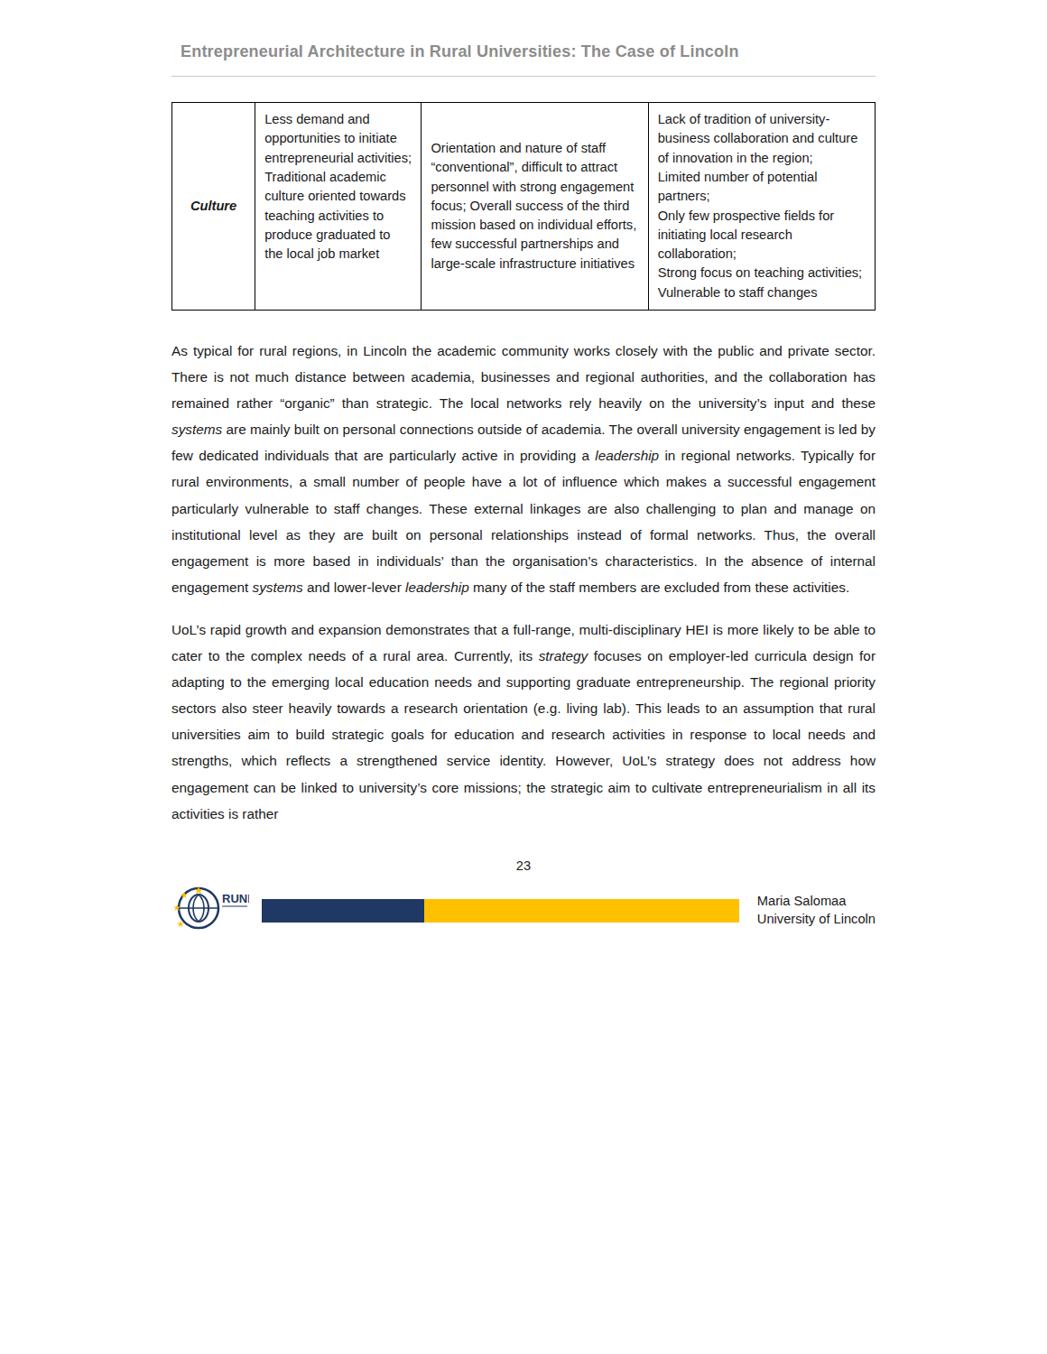Entrepreneurial Architecture in Rural Universities: The Case of Lincoln
| Culture | Less demand and opportunities to initiate entrepreneurial activities; Traditional academic culture oriented towards teaching activities to produce graduated to the local job market | Orientation and nature of staff “conventional”, difficult to attract personnel with strong engagement focus; Overall success of the third mission based on individual efforts, few successful partnerships and large-scale infrastructure initiatives | Lack of tradition of university-business collaboration and culture of innovation in the region; Limited number of potential partners; Only few prospective fields for initiating local research collaboration; Strong focus on teaching activities; Vulnerable to staff changes |
As typical for rural regions, in Lincoln the academic community works closely with the public and private sector. There is not much distance between academia, businesses and regional authorities, and the collaboration has remained rather “organic” than strategic. The local networks rely heavily on the university’s input and these systems are mainly built on personal connections outside of academia. The overall university engagement is led by few dedicated individuals that are particularly active in providing a leadership in regional networks. Typically for rural environments, a small number of people have a lot of influence which makes a successful engagement particularly vulnerable to staff changes. These external linkages are also challenging to plan and manage on institutional level as they are built on personal relationships instead of formal networks. Thus, the overall engagement is more based in individuals’ than the organisation’s characteristics. In the absence of internal engagement systems and lower-lever leadership many of the staff members are excluded from these activities.
UoL’s rapid growth and expansion demonstrates that a full-range, multi-disciplinary HEI is more likely to be able to cater to the complex needs of a rural area. Currently, its strategy focuses on employer-led curricula design for adapting to the emerging local education needs and supporting graduate entrepreneurship. The regional priority sectors also steer heavily towards a research orientation (e.g. living lab). This leads to an assumption that rural universities aim to build strategic goals for education and research activities in response to local needs and strengths, which reflects a strengthened service identity. However, UoL’s strategy does not address how engagement can be linked to university’s core missions; the strategic aim to cultivate entrepreneurialism in all its activities is rather
23
RUNIN
Maria Salomaa
University of Lincoln